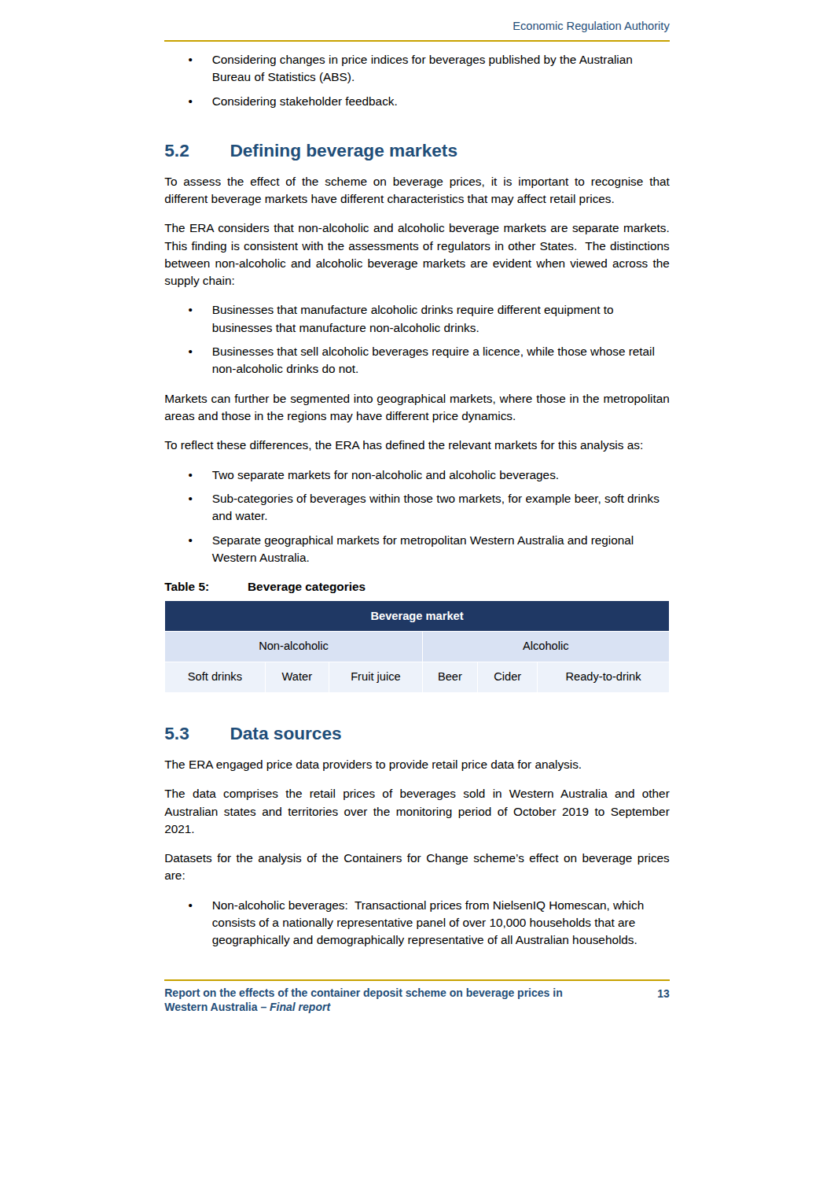Economic Regulation Authority
Considering changes in price indices for beverages published by the Australian Bureau of Statistics (ABS).
Considering stakeholder feedback.
5.2 Defining beverage markets
To assess the effect of the scheme on beverage prices, it is important to recognise that different beverage markets have different characteristics that may affect retail prices.
The ERA considers that non-alcoholic and alcoholic beverage markets are separate markets. This finding is consistent with the assessments of regulators in other States. The distinctions between non-alcoholic and alcoholic beverage markets are evident when viewed across the supply chain:
Businesses that manufacture alcoholic drinks require different equipment to businesses that manufacture non-alcoholic drinks.
Businesses that sell alcoholic beverages require a licence, while those whose retail non-alcoholic drinks do not.
Markets can further be segmented into geographical markets, where those in the metropolitan areas and those in the regions may have different price dynamics.
To reflect these differences, the ERA has defined the relevant markets for this analysis as:
Two separate markets for non-alcoholic and alcoholic beverages.
Sub-categories of beverages within those two markets, for example beer, soft drinks and water.
Separate geographical markets for metropolitan Western Australia and regional Western Australia.
Table 5: Beverage categories
| Beverage market |
| --- |
| Non-alcoholic | Alcoholic |
| Soft drinks | Water | Fruit juice | Beer | Cider | Ready-to-drink |
5.3 Data sources
The ERA engaged price data providers to provide retail price data for analysis.
The data comprises the retail prices of beverages sold in Western Australia and other Australian states and territories over the monitoring period of October 2019 to September 2021.
Datasets for the analysis of the Containers for Change scheme’s effect on beverage prices are:
Non-alcoholic beverages: Transactional prices from NielsenIQ Homescan, which consists of a nationally representative panel of over 10,000 households that are geographically and demographically representative of all Australian households.
Report on the effects of the container deposit scheme on beverage prices in
Western Australia – Final report
13